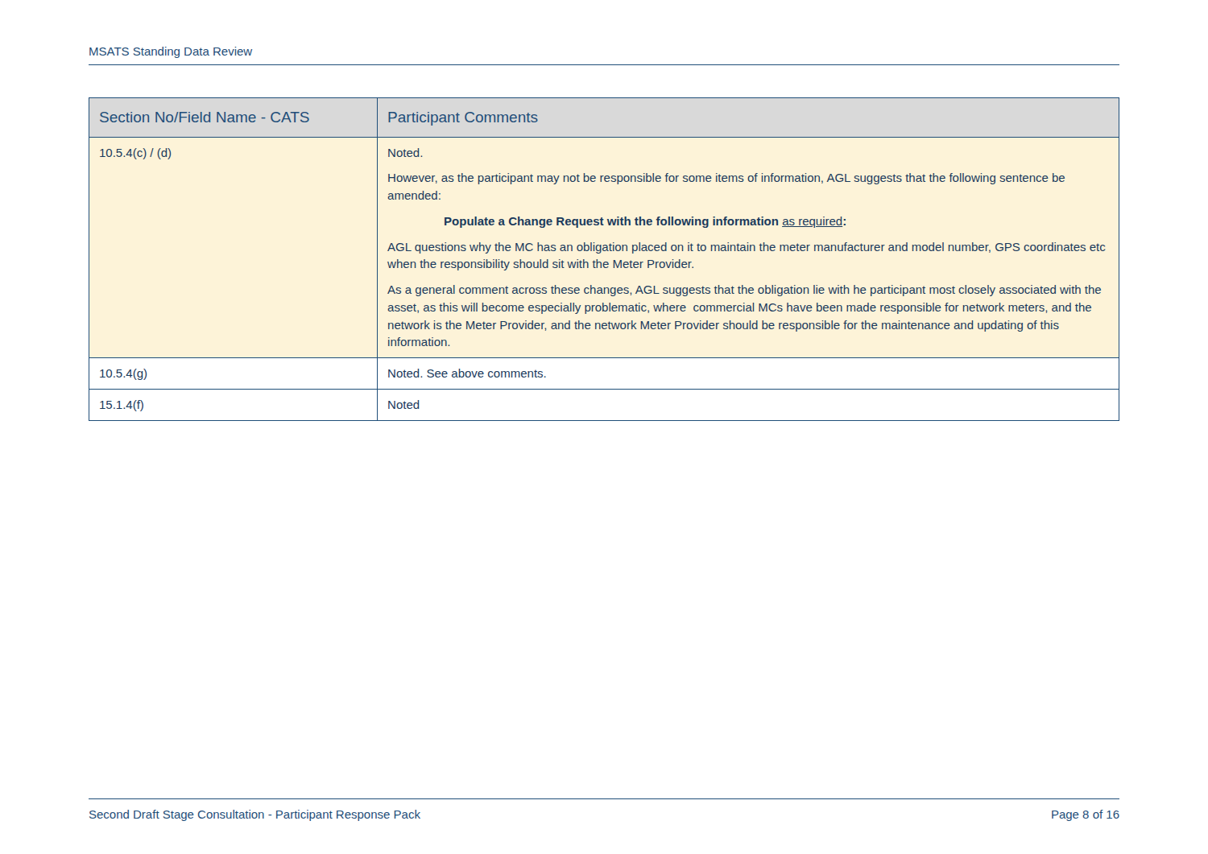MSATS Standing Data Review
| Section No/Field Name - CATS | Participant Comments |
| --- | --- |
| 10.5.4(c) / (d) | Noted. However, as the participant may not be responsible for some items of information, AGL suggests that the following sentence be amended: Populate a Change Request with the following information as required : AGL questions why the MC has an obligation placed on it to maintain the meter manufacturer and model number, GPS coordinates etc when the responsibility should sit with the Meter Provider. As a general comment across these changes, AGL suggests that the obligation lie with he participant most closely associated with the asset, as this will become especially problematic, where commercial MCs have been made responsible for network meters, and the network is the Meter Provider, and the network Meter Provider should be responsible for the maintenance and updating of this information. |
| 10.5.4(g) | Noted. See above comments. |
| 15.1.4(f) | Noted |
Second Draft Stage Consultation - Participant Response Pack Page 8 of 16